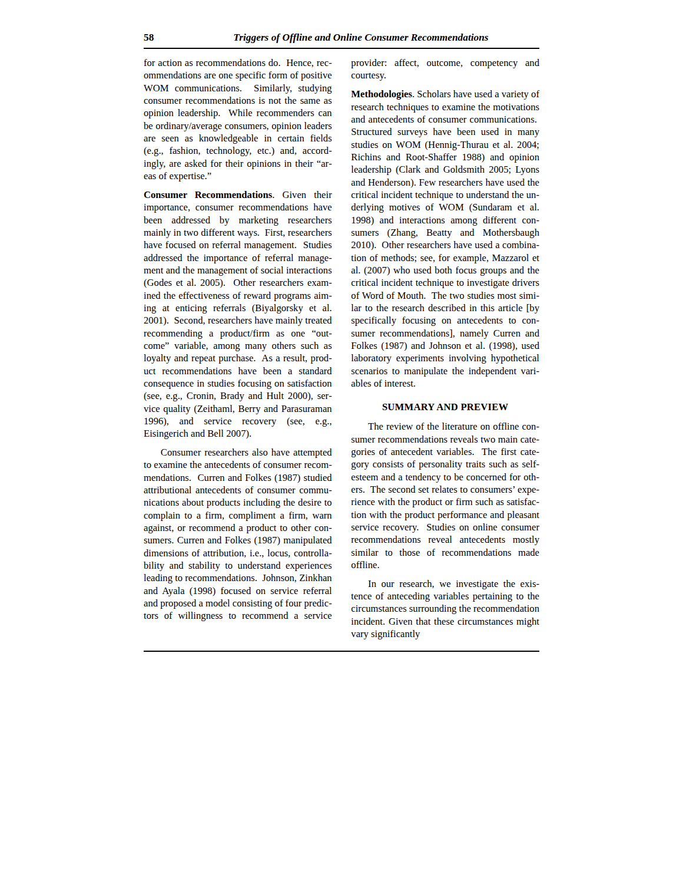58 Triggers of Offline and Online Consumer Recommendations
for action as recommendations do. Hence, recommendations are one specific form of positive WOM communications. Similarly, studying consumer recommendations is not the same as opinion leadership. While recommenders can be ordinary/average consumers, opinion leaders are seen as knowledgeable in certain fields (e.g., fashion, technology, etc.) and, accordingly, are asked for their opinions in their “areas of expertise.”
Consumer Recommendations. Given their importance, consumer recommendations have been addressed by marketing researchers mainly in two different ways. First, researchers have focused on referral management. Studies addressed the importance of referral management and the management of social interactions (Godes et al. 2005). Other researchers examined the effectiveness of reward programs aiming at enticing referrals (Biyalgorsky et al. 2001). Second, researchers have mainly treated recommending a product/firm as one “outcome” variable, among many others such as loyalty and repeat purchase. As a result, product recommendations have been a standard consequence in studies focusing on satisfaction (see, e.g., Cronin, Brady and Hult 2000), service quality (Zeithaml, Berry and Parasuraman 1996), and service recovery (see, e.g., Eisingerich and Bell 2007).
Consumer researchers also have attempted to examine the antecedents of consumer recommendations. Curren and Folkes (1987) studied attributional antecedents of consumer communications about products including the desire to complain to a firm, compliment a firm, warn against, or recommend a product to other consumers. Curren and Folkes (1987) manipulated dimensions of attribution, i.e., locus, controllability and stability to understand experiences leading to recommendations. Johnson, Zinkhan and Ayala (1998) focused on service referral and proposed a model consisting of four predictors of willingness to recommend a service provider: affect, outcome, competency and courtesy.
Methodologies. Scholars have used a variety of research techniques to examine the motivations and antecedents of consumer communications. Structured surveys have been used in many studies on WOM (Hennig-Thurau et al. 2004; Richins and Root-Shaffer 1988) and opinion leadership (Clark and Goldsmith 2005; Lyons and Henderson). Few researchers have used the critical incident technique to understand the underlying motives of WOM (Sundaram et al. 1998) and interactions among different consumers (Zhang, Beatty and Mothersbaugh 2010). Other researchers have used a combination of methods; see, for example, Mazzarol et al. (2007) who used both focus groups and the critical incident technique to investigate drivers of Word of Mouth. The two studies most similar to the research described in this article [by specifically focusing on antecedents to consumer recommendations], namely Curren and Folkes (1987) and Johnson et al. (1998), used laboratory experiments involving hypothetical scenarios to manipulate the independent variables of interest.
SUMMARY AND PREVIEW
The review of the literature on offline consumer recommendations reveals two main categories of antecedent variables. The first category consists of personality traits such as self-esteem and a tendency to be concerned for others. The second set relates to consumers’ experience with the product or firm such as satisfaction with the product performance and pleasant service recovery. Studies on online consumer recommendations reveal antecedents mostly similar to those of recommendations made offline.
In our research, we investigate the existence of anteceding variables pertaining to the circumstances surrounding the recommendation incident. Given that these circumstances might vary significantly